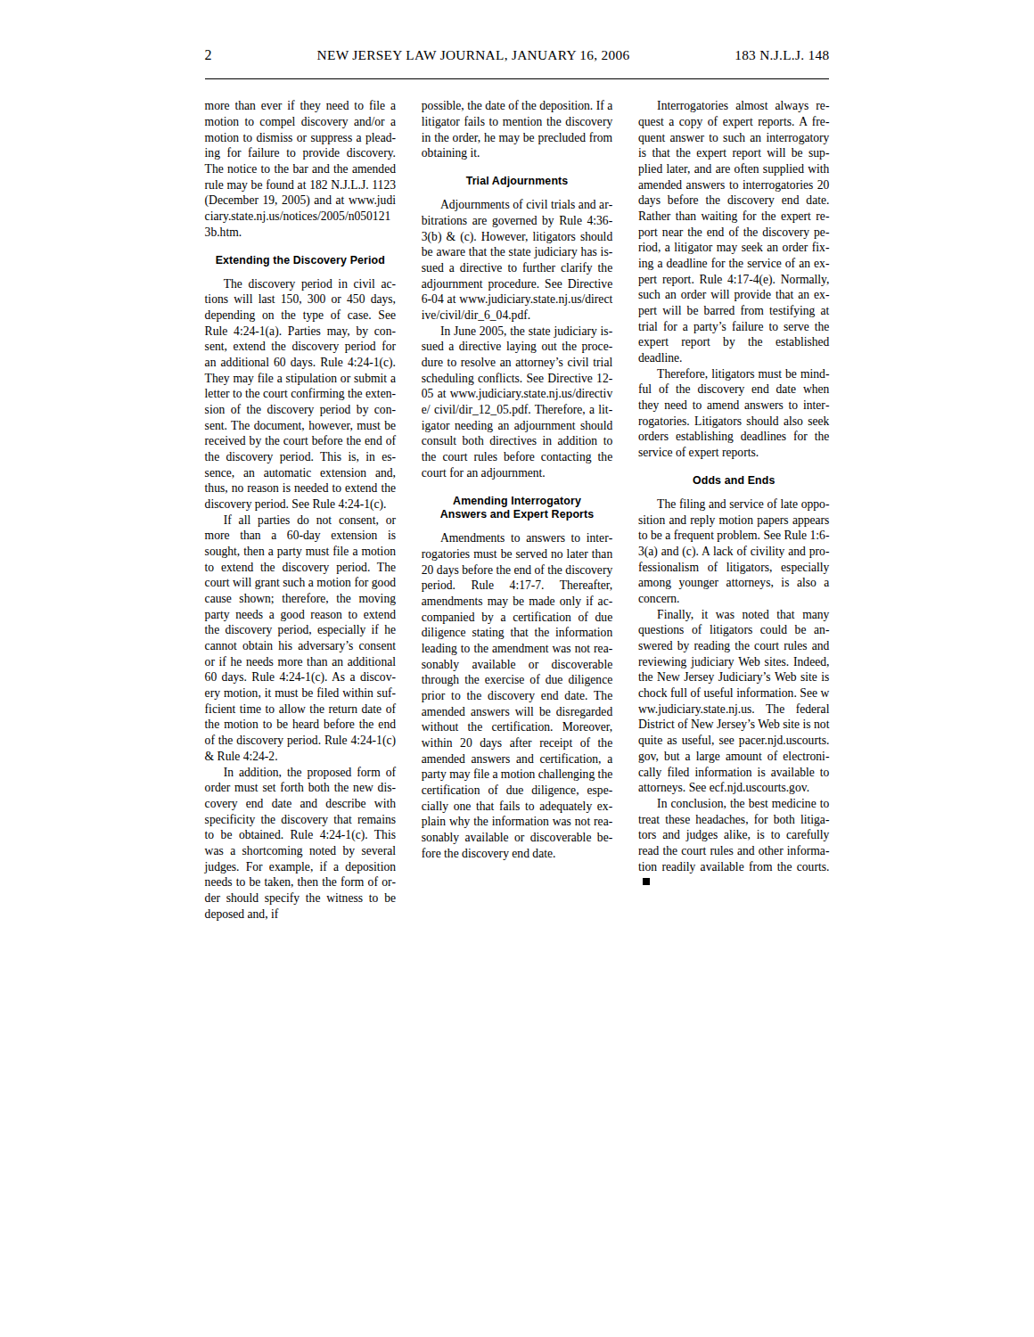2 NEW JERSEY LAW JOURNAL, JANUARY 16, 2006 183 N.J.L.J. 148
more than ever if they need to file a motion to compel discovery and/or a motion to dismiss or suppress a pleading for failure to provide discovery. The notice to the bar and the amended rule may be found at 182 N.J.L.J. 1123 (December 19, 2005) and at www.judiciary.state.nj.us/notices/2005/n0501213b.htm.
Extending the Discovery Period
The discovery period in civil actions will last 150, 300 or 450 days, depending on the type of case. See Rule 4:24-1(a). Parties may, by consent, extend the discovery period for an additional 60 days. Rule 4:24-1(c). They may file a stipulation or submit a letter to the court confirming the extension of the discovery period by consent. The document, however, must be received by the court before the end of the discovery period. This is, in essence, an automatic extension and, thus, no reason is needed to extend the discovery period. See Rule 4:24-1(c).
If all parties do not consent, or more than a 60-day extension is sought, then a party must file a motion to extend the discovery period. The court will grant such a motion for good cause shown; therefore, the moving party needs a good reason to extend the discovery period, especially if he cannot obtain his adversary’s consent or if he needs more than an additional 60 days. Rule 4:24-1(c). As a discovery motion, it must be filed within sufficient time to allow the return date of the motion to be heard before the end of the discovery period. Rule 4:24-1(c) & Rule 4:24-2.
In addition, the proposed form of order must set forth both the new discovery end date and describe with specificity the discovery that remains to be obtained. Rule 4:24-1(c). This was a shortcoming noted by several judges. For example, if a deposition needs to be taken, then the form of order should specify the witness to be deposed and, if
possible, the date of the deposition. If a litigator fails to mention the discovery in the order, he may be precluded from obtaining it.
Trial Adjournments
Adjournments of civil trials and arbitrations are governed by Rule 4:36-3(b) & (c). However, litigators should be aware that the state judiciary has issued a directive to further clarify the adjournment procedure. See Directive 6-04 at www.judiciary.state.nj.us/directive/civil/dir_6_04.pdf.
In June 2005, the state judiciary issued a directive laying out the procedure to resolve an attorney’s civil trial scheduling conflicts. See Directive 12-05 at www.judiciary.state.nj.us/directive/ civil/dir_12_05.pdf. Therefore, a litigator needing an adjournment should consult both directives in addition to the court rules before contacting the court for an adjournment.
Amending Interrogatory
Answers and Expert Reports
Amendments to answers to interrogatories must be served no later than 20 days before the end of the discovery period. Rule 4:17-7. Thereafter, amendments may be made only if accompanied by a certification of due diligence stating that the information leading to the amendment was not reasonably available or discoverable through the exercise of due diligence prior to the discovery end date. The amended answers will be disregarded without the certification. Moreover, within 20 days after receipt of the amended answers and certification, a party may file a motion challenging the certification of due diligence, especially one that fails to adequately explain why the information was not reasonably available or discoverable before the discovery end date.
Interrogatories almost always request a copy of expert reports. A frequent answer to such an interrogatory is that the expert report will be supplied later, and are often supplied with amended answers to interrogatories 20 days before the discovery end date. Rather than waiting for the expert report near the end of the discovery period, a litigator may seek an order fixing a deadline for the service of an expert report. Rule 4:17-4(e). Normally, such an order will provide that an expert will be barred from testifying at trial for a party’s failure to serve the expert report by the established deadline.
Therefore, litigators must be mindful of the discovery end date when they need to amend answers to interrogatories. Litigators should also seek orders establishing deadlines for the service of expert reports.
Odds and Ends
The filing and service of late opposition and reply motion papers appears to be a frequent problem. See Rule 1:6-3(a) and (c). A lack of civility and professionalism of litigators, especially among younger attorneys, is also a concern.
Finally, it was noted that many questions of litigators could be answered by reading the court rules and reviewing judiciary Web sites. Indeed, the New Jersey Judiciary’s Web site is chock full of useful information. See www.judiciary.state.nj.us. The federal District of New Jersey’s Web site is not quite as useful, see pacer.njd.uscourts.gov, but a large amount of electronically filed information is available to attorneys. See ecf.njd.uscourts.gov.
In conclusion, the best medicine to treat these headaches, for both litigators and judges alike, is to carefully read the court rules and other information readily available from the courts.